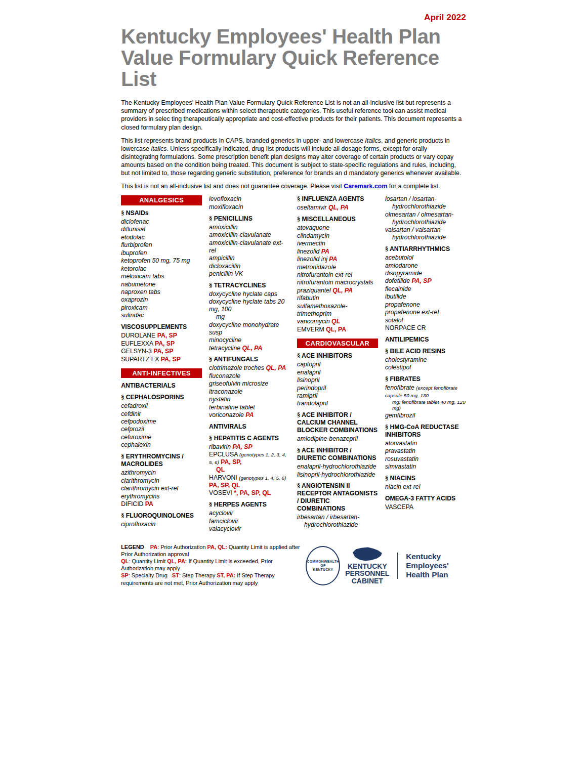April 2022
Kentucky Employees' Health Plan
Value Formulary Quick Reference List
The Kentucky Employees' Health Plan Value Formulary Quick Reference List is not an all-inclusive list but represents a summary of prescribed medications within select therapeutic categories. This useful reference tool can assist medical providers in selec ting therapeutically appropriate and cost-effective products for their patients. This document represents a closed formulary plan design.
This list represents brand products in CAPS, branded generics in upper- and lowercase Italics, and generic products in lowercase italics. Unless specifically indicated, drug list products will include all dosage forms, except for orally disintegrating formulations. Some prescription benefit plan designs may alter coverage of certain products or vary copay amounts based on the condition being treated. This document is subject to state-specific regulations and rules, including, but not limited to, those regarding generic substitution, preference for brands an d mandatory generics whenever available.
This list is not an all-inclusive list and does not guarantee coverage. Please visit Caremark.com for a complete list.
ANALGESICS
§ NSAIDs
diclofenac
diflunisal
etodolac
flurbiprofen
ibuprofen
ketoprofen 50 mg, 75 mg
ketorolac
meloxicam tabs
nabumetone
naproxen tabs
oxaprozin
piroxicam
sulindac
VISCOSUPPLEMENTS
DUROLANE PA, SP
EUFLEXXA PA, SP
GELSYN-3 PA, SP
SUPARTZ FX PA, SP
ANTI-INFECTIVES
ANTIBACTERIALS
§ CEPHALOSPORINS
cefadroxil
cefdinir
cefpodoxime
cefprozil
cefuroxime
cephalexin
§ ERYTHROMYCINS / MACROLIDES
azithromycin
clarithromycin
clarithromycin ext-rel
erythromycins
DIFICID PA
§ FLUOROQUINOLONES
ciprofloxacin
levofloxacin
moxifloxacin
§ PENICILLINS
amoxicillin
amoxicillin-clavulanate
amoxicillin-clavulanate ext-rel
ampicillin
dicloxacillin
penicillin VK
§ TETRACYCLINES
doxycycline hyclate caps
doxycycline hyclate tabs 20 mg, 100 mg
doxycycline monohydrate susp
minocycline
tetracycline QL, PA
§ ANTIFUNGALS
clotrimazole troches QL, PA
fluconazole
griseofulvin microsize
itraconazole
nystatin
terbinafine tablet
voriconazole PA
ANTIVIRALS
§ HEPATITIS C AGENTS
ribavirin PA, SP
EPCLUSA (genotypes 1, 2, 3, 4, 5, 6) PA, SP, QL
HARVONI (genotypes 1, 4, 5, 6) PA, SP, QL
VOSEVI *, PA, SP, QL
§ HERPES AGENTS
acyclovir
famciclovir
valacyclovir
§ INFLUENZA AGENTS
oseltamivir QL, PA
§ MISCELLANEOUS
atovaquone
clindamycin
ivermectin
linezolid PA
linezolid inj PA
metronidazole
nitrofurantoin ext-rel
nitrofurantoin macrocrystals
praziquantel QL, PA
rifabutin
sulfamethoxazole-trimethoprim
vancomycin QL
EMVERM QL, PA
CARDIOVASCULAR
§ ACE INHIBITORS
captopril
enalapril
lisinopril
perindopril
ramipril
trandolapril
§ ACE INHIBITOR / CALCIUM CHANNEL BLOCKER COMBINATIONS
amlodipine-benazepril
§ ACE INHIBITOR / DIURETIC COMBINATIONS
enalapril-hydrochlorothiazide
lisinopril-hydrochlorothiazide
§ ANGIOTENSIN II RECEPTOR ANTAGONISTS / DIURETIC COMBINATIONS
irbesartan / irbesartan-hydrochlorothiazide
losartan / losartan-hydrochlorothiazide
olmesartan / olmesartan-hydrochlorothiazide
valsartan / valsartan-hydrochlorothiazide
§ ANTIARRHYTHMICS
acebutolol
amiodarone
disopyramide
dofetilide PA, SP
flecainide
ibutilide
propafenone
propafenone ext-rel
sotalol
NORPACE CR
ANTILIPEMICS
§ BILE ACID RESINS
cholestyramine
colestipol
§ FIBRATES
fenofibrate (except fenofibrate capsule 50 mg, 130 mg; fenofibrate tablet 40 mg, 120 mg)
gemfibrozil
§ HMG-CoA REDUCTASE INHIBITORS
atorvastatin
pravastatin
rosuvastatin
simvastatin
§ NIACINS
niacin ext-rel
OMEGA-3 FATTY ACIDS
VASCEPA
LEGEND PA: Prior Authorization PA, QL: Quantity Limit is applied after Prior Authorization approval
QL: Quantity Limit QL, PA: If Quantity Limit is exceeded, Prior Authorization may apply
SP: Specialty Drug ST: Step Therapy ST, PA: If Step Therapy requirements are not met, Prior Authorization may apply
COMMONWEALTH
OF
KENTUCKY
KENTUCKY
PERSONNEL
CABINET
Kentucky Employees' Health Plan